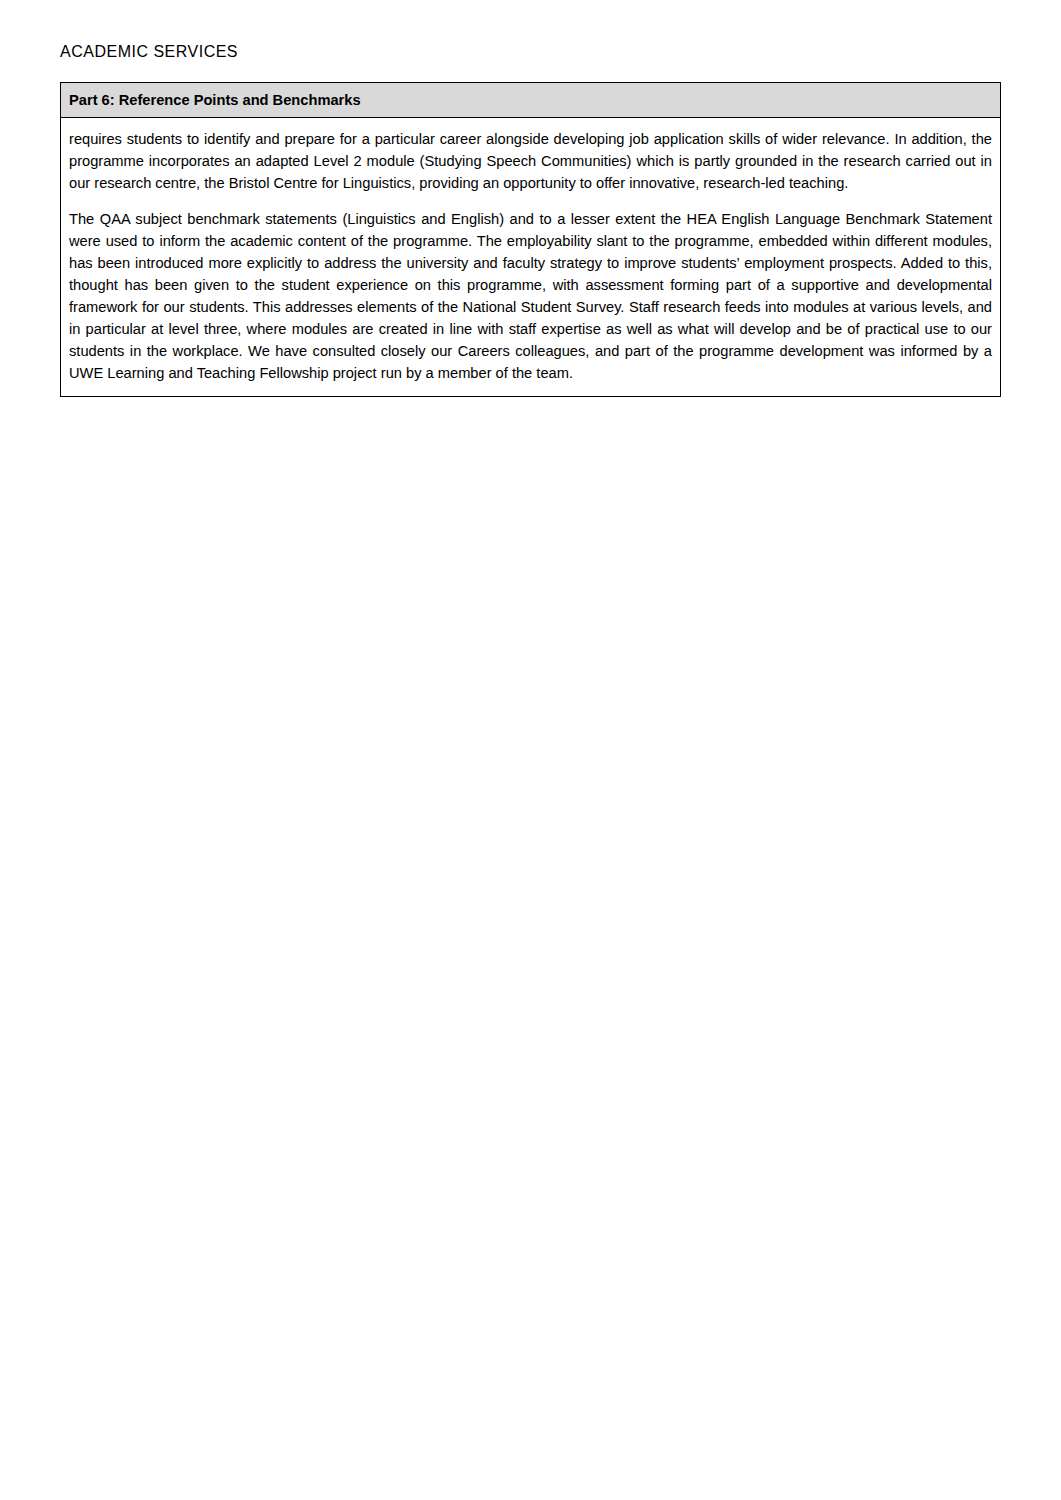ACADEMIC SERVICES
Part 6: Reference Points and Benchmarks
requires students to identify and prepare for a particular career alongside developing job application skills of wider relevance. In addition, the programme incorporates an adapted Level 2 module (Studying Speech Communities) which is partly grounded in the research carried out in our research centre, the Bristol Centre for Linguistics, providing an opportunity to offer innovative, research-led teaching.
The QAA subject benchmark statements (Linguistics and English) and to a lesser extent the HEA English Language Benchmark Statement were used to inform the academic content of the programme. The employability slant to the programme, embedded within different modules, has been introduced more explicitly to address the university and faculty strategy to improve students’ employment prospects. Added to this, thought has been given to the student experience on this programme, with assessment forming part of a supportive and developmental framework for our students. This addresses elements of the National Student Survey. Staff research feeds into modules at various levels, and in particular at level three, where modules are created in line with staff expertise as well as what will develop and be of practical use to our students in the workplace. We have consulted closely our Careers colleagues, and part of the programme development was informed by a UWE Learning and Teaching Fellowship project run by a member of the team.